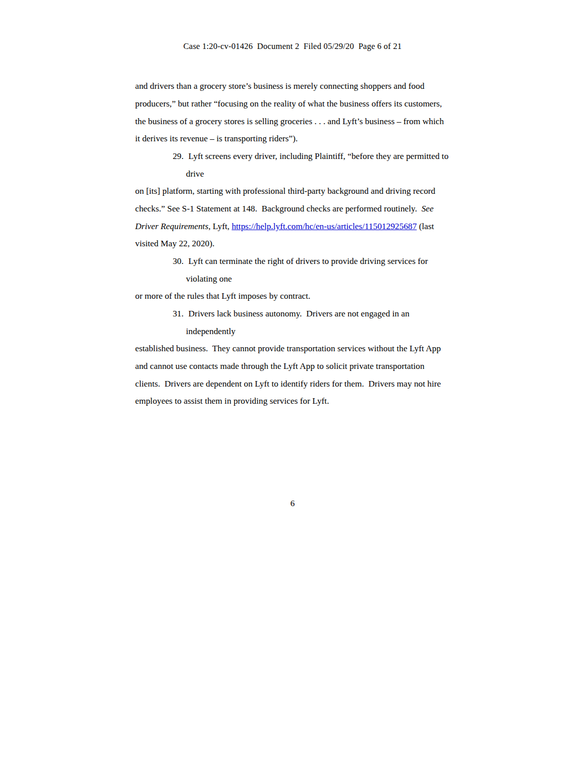Case 1:20-cv-01426 Document 2 Filed 05/29/20 Page 6 of 21
and drivers than a grocery store’s business is merely connecting shoppers and food producers,” but rather “focusing on the reality of what the business offers its customers, the business of a grocery stores is selling groceries . . . and Lyft’s business – from which it derives its revenue – is transporting riders”).
29. Lyft screens every driver, including Plaintiff, “before they are permitted to drive
on [its] platform, starting with professional third-party background and driving record checks.” See S-1 Statement at 148. Background checks are performed routinely. See Driver Requirements, Lyft, https://help.lyft.com/hc/en-us/articles/115012925687 (last visited May 22, 2020).
30. Lyft can terminate the right of drivers to provide driving services for violating one
or more of the rules that Lyft imposes by contract.
31. Drivers lack business autonomy. Drivers are not engaged in an independently
established business. They cannot provide transportation services without the Lyft App and cannot use contacts made through the Lyft App to solicit private transportation clients. Drivers are dependent on Lyft to identify riders for them. Drivers may not hire employees to assist them in providing services for Lyft.
6